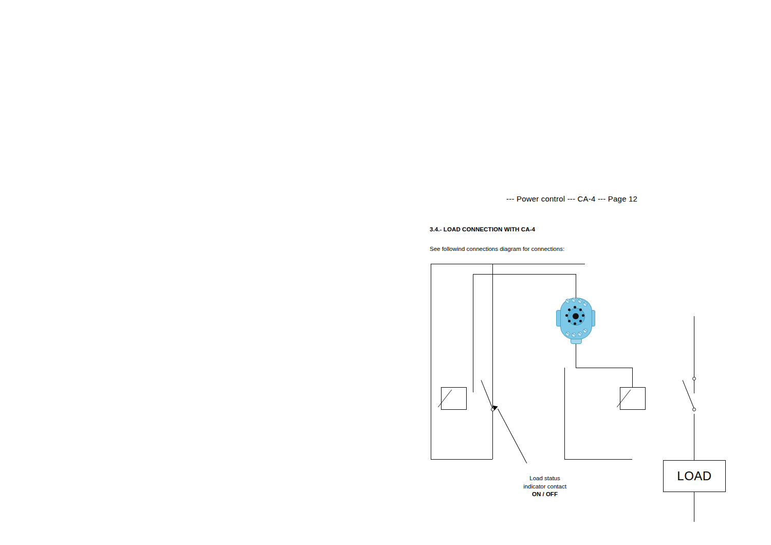--- Power control --- CA-4 --- Page 12
3.4.- LOAD CONNECTION WITH CA-4
See followind connections diagram for connections:
LOAD
Load status
indicator contact
ON / OFF